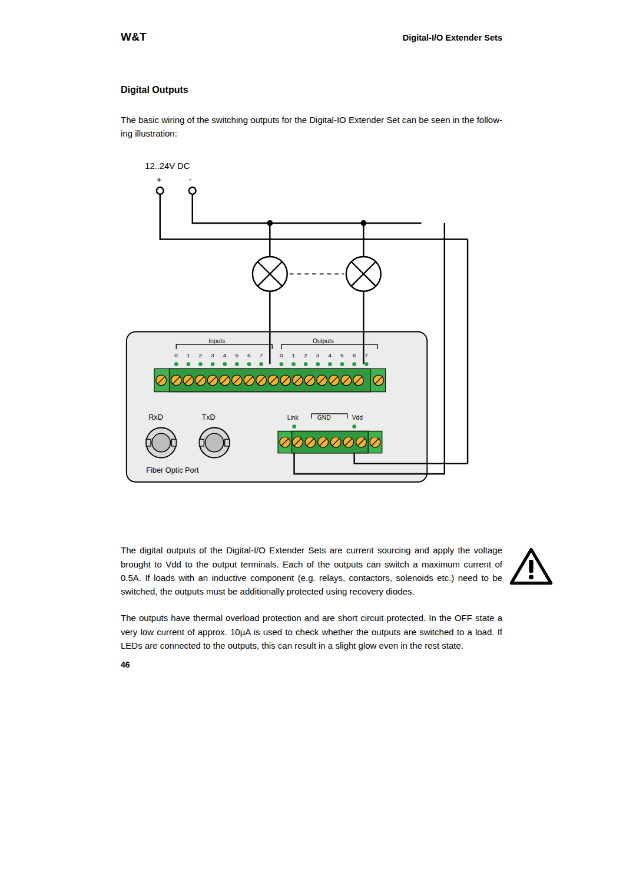W&T
Digital-I/O Extender Sets
Digital Outputs
The basic wiring of the switching outputs for the Digital-IO Extender Set can be seen in the following illustration:
12..24V DC + - Inputs Outputs 0123 4567 0123 4567 RxD TxD Fiber Optic Port Link GND Vdd
The digital outputs of the Digital-I/O Extender Sets are current sourcing and apply the voltage brought to Vdd to the output terminals. Each of the outputs can switch a maximum current of 0.5A. If loads with an inductive component (e.g. relays, contactors, solenoids etc.) need to be switched, the outputs must be additionally protected using recovery diodes.
The outputs have thermal overload protection and are short circuit protected. In the OFF state a very low current of approx. 10µA is used to check whether the outputs are switched to a load. If LEDs are connected to the outputs, this can result in a slight glow even in the rest state.
46